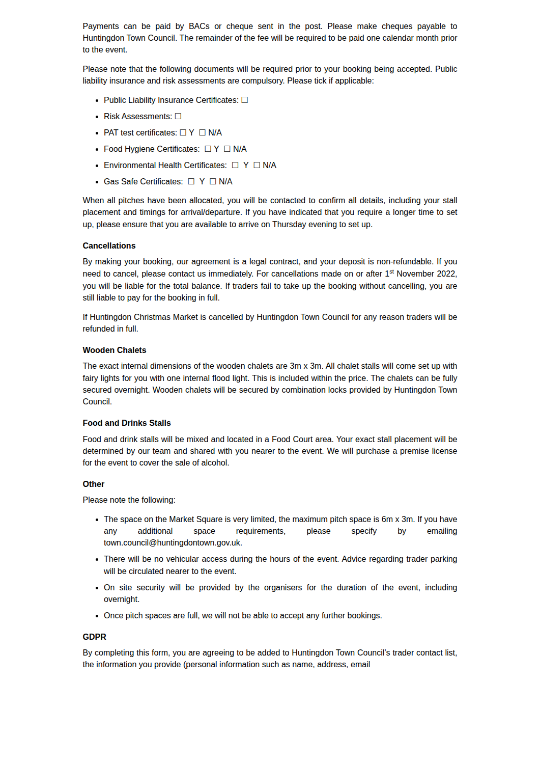Payments can be paid by BACs or cheque sent in the post. Please make cheques payable to Huntingdon Town Council. The remainder of the fee will be required to be paid one calendar month prior to the event.
Please note that the following documents will be required prior to your booking being accepted. Public liability insurance and risk assessments are compulsory. Please tick if applicable:
Public Liability Insurance Certificates: ☐
Risk Assessments: ☐
PAT test certificates: ☐ Y ☐ N/A
Food Hygiene Certificates: ☐ Y ☐ N/A
Environmental Health Certificates: ☐ Y ☐ N/A
Gas Safe Certificates: ☐ Y ☐ N/A
When all pitches have been allocated, you will be contacted to confirm all details, including your stall placement and timings for arrival/departure. If you have indicated that you require a longer time to set up, please ensure that you are available to arrive on Thursday evening to set up.
Cancellations
By making your booking, our agreement is a legal contract, and your deposit is non-refundable. If you need to cancel, please contact us immediately. For cancellations made on or after 1st November 2022, you will be liable for the total balance. If traders fail to take up the booking without cancelling, you are still liable to pay for the booking in full.
If Huntingdon Christmas Market is cancelled by Huntingdon Town Council for any reason traders will be refunded in full.
Wooden Chalets
The exact internal dimensions of the wooden chalets are 3m x 3m. All chalet stalls will come set up with fairy lights for you with one internal flood light. This is included within the price. The chalets can be fully secured overnight. Wooden chalets will be secured by combination locks provided by Huntingdon Town Council.
Food and Drinks Stalls
Food and drink stalls will be mixed and located in a Food Court area. Your exact stall placement will be determined by our team and shared with you nearer to the event. We will purchase a premise license for the event to cover the sale of alcohol.
Other
Please note the following:
The space on the Market Square is very limited, the maximum pitch space is 6m x 3m. If you have any additional space requirements, please specify by emailing town.council@huntingdontown.gov.uk.
There will be no vehicular access during the hours of the event. Advice regarding trader parking will be circulated nearer to the event.
On site security will be provided by the organisers for the duration of the event, including overnight.
Once pitch spaces are full, we will not be able to accept any further bookings.
GDPR
By completing this form, you are agreeing to be added to Huntingdon Town Council’s trader contact list, the information you provide (personal information such as name, address, email